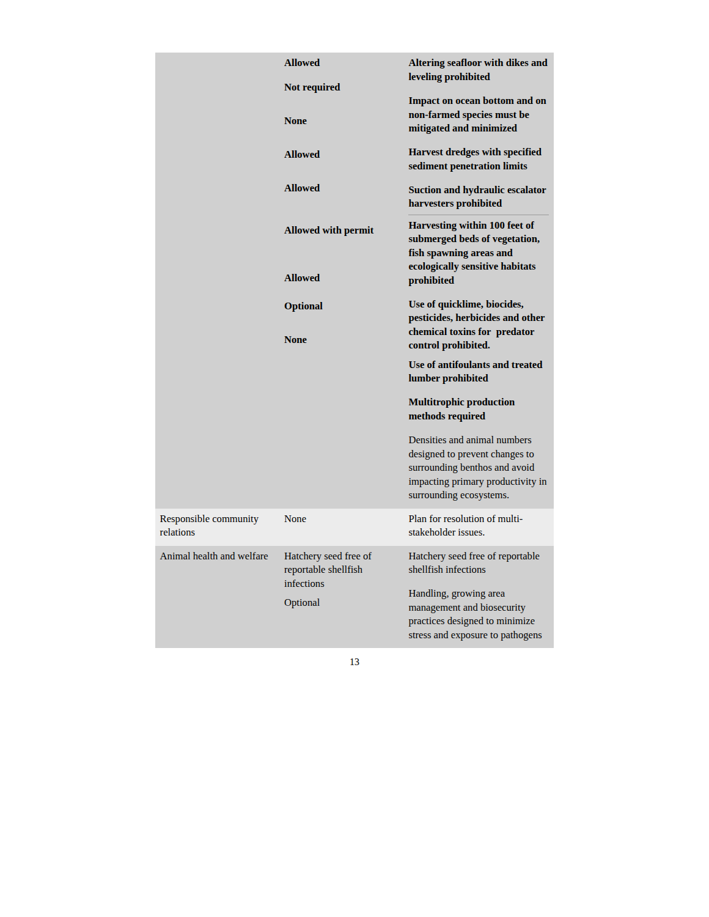| | Allowed Not required None Allowed Allowed Allowed with permit Allowed Optional None | Altering seafloor with dikes and leveling prohibited Impact on ocean bottom and on non-farmed species must be mitigated and minimized Harvest dredges with specified sediment penetration limits Suction and hydraulic escalator harvesters prohibited Harvesting within 100 feet of submerged beds of vegetation, fish spawning areas and ecologically sensitive habitats prohibited Use of quicklime, biocides, pesticides, herbicides and other chemical toxins for predator control prohibited. Use of antifoulants and treated lumber prohibited Multitrophic production methods required Densities and animal numbers designed to prevent changes to surrounding benthos and avoid impacting primary productivity in surrounding ecosystems. |
| Responsible community relations | None | Plan for resolution of multi-stakeholder issues. |
| Animal health and welfare | Hatchery seed free of reportable shellfish infections Optional | Hatchery seed free of reportable shellfish infections Handling, growing area management and biosecurity practices designed to minimize stress and exposure to pathogens |
13